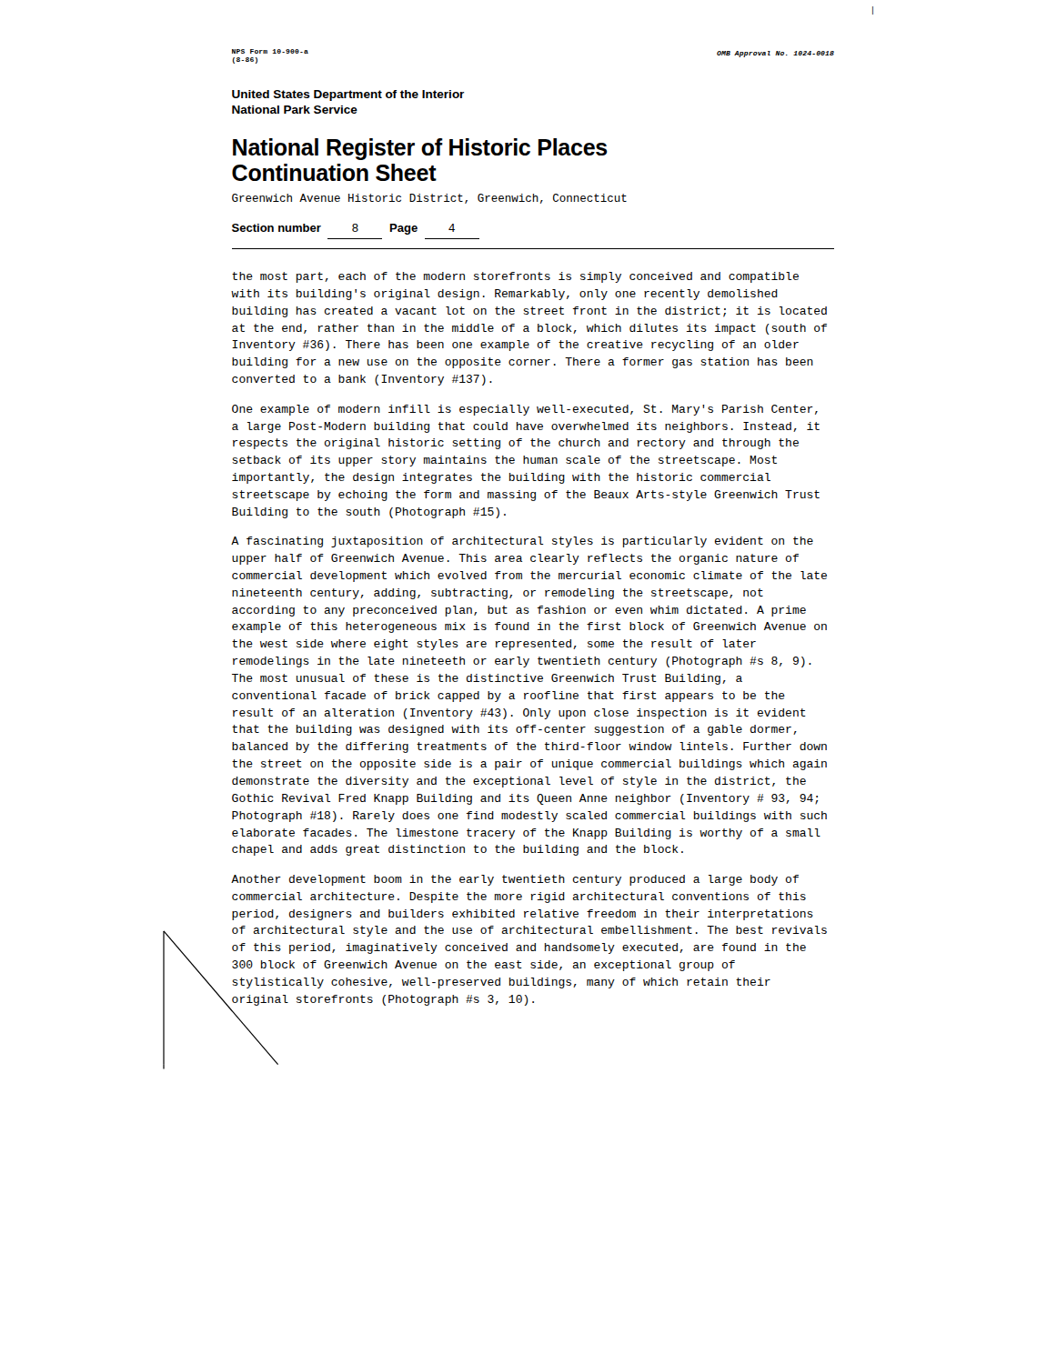|
NPS Form 10-900-a
(8-86)
OMB Approval No. 1024-0018
United States Department of the Interior
National Park Service
National Register of Historic Places
Continuation Sheet
Greenwich Avenue Historic District, Greenwich, Connecticut
Section number 8 Page 4
the most part, each of the modern storefronts is simply conceived and compatible with its building's original design. Remarkably, only one recently demolished building has created a vacant lot on the street front in the district; it is located at the end, rather than in the middle of a block, which dilutes its impact (south of Inventory #36). There has been one example of the creative recycling of an older building for a new use on the opposite corner. There a former gas station has been converted to a bank (Inventory #137).
One example of modern infill is especially well-executed, St. Mary's Parish Center, a large Post-Modern building that could have overwhelmed its neighbors. Instead, it respects the original historic setting of the church and rectory and through the setback of its upper story maintains the human scale of the streetscape. Most importantly, the design integrates the building with the historic commercial streetscape by echoing the form and massing of the Beaux Arts-style Greenwich Trust Building to the south (Photograph #15).
A fascinating juxtaposition of architectural styles is particularly evident on the upper half of Greenwich Avenue. This area clearly reflects the organic nature of commercial development which evolved from the mercurial economic climate of the late nineteenth century, adding, subtracting, or remodeling the streetscape, not according to any preconceived plan, but as fashion or even whim dictated. A prime example of this heterogeneous mix is found in the first block of Greenwich Avenue on the west side where eight styles are represented, some the result of later remodelings in the late nineteeth or early twentieth century (Photograph #s 8, 9). The most unusual of these is the distinctive Greenwich Trust Building, a conventional facade of brick capped by a roofline that first appears to be the result of an alteration (Inventory #43). Only upon close inspection is it evident that the building was designed with its off-center suggestion of a gable dormer, balanced by the differing treatments of the third-floor window lintels. Further down the street on the opposite side is a pair of unique commercial buildings which again demonstrate the diversity and the exceptional level of style in the district, the Gothic Revival Fred Knapp Building and its Queen Anne neighbor (Inventory # 93, 94; Photograph #18). Rarely does one find modestly scaled commercial buildings with such elaborate facades. The limestone tracery of the Knapp Building is worthy of a small chapel and adds great distinction to the building and the block.
Another development boom in the early twentieth century produced a large body of commercial architecture. Despite the more rigid architectural conventions of this period, designers and builders exhibited relative freedom in their interpretations of architectural style and the use of architectural embellishment. The best revivals of this period, imaginatively conceived and handsomely executed, are found in the 300 block of Greenwich Avenue on the east side, an exceptional group of stylistically cohesive, well-preserved buildings, many of which retain their original storefronts (Photograph #s 3, 10).